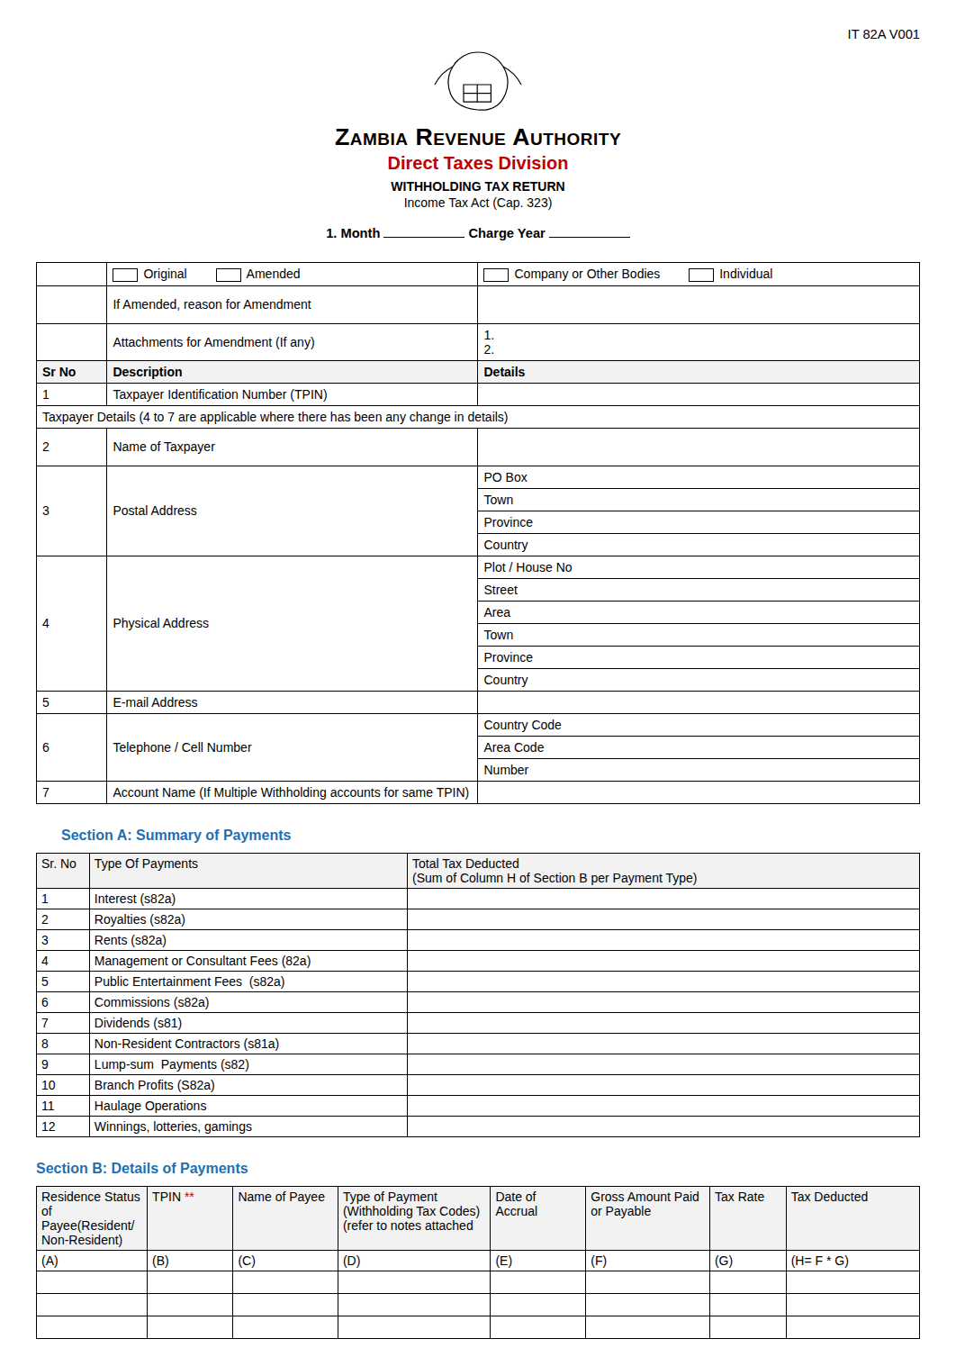IT 82A V001
Zambia Revenue Authority
Direct Taxes Division
WITHHOLDING TAX RETURN
Income Tax Act (Cap. 323)
1. Month Charge Year
| | Original Amended | Company or Other Bodies Individual |
| | If Amended, reason for Amendment | |
| | Attachments for Amendment (If any) | 1. 2. |
| Sr No | Description | Details |
| 1 | Taxpayer Identification Number (TPIN) | |
| Taxpayer Details (4 to 7 are applicable where there has been any change in details) |
| 2 | Name of Taxpayer | |
| 3 | Postal Address | PO Box |
| Town |
| Province |
| Country |
| 4 | Physical Address | Plot / House No |
| Street |
| Area |
| Town |
| Province |
| Country |
| 5 | E-mail Address | |
| 6 | Telephone / Cell Number | Country Code |
| Area Code |
| Number |
| 7 | Account Name (If Multiple Withholding accounts for same TPIN) | |
Section A: Summary of Payments
| Sr. No | Type Of Payments | Total Tax Deducted (Sum of Column H of Section B per Payment Type) |
| --- | --- | --- |
| 1 | Interest (s82a) | |
| 2 | Royalties (s82a) | |
| 3 | Rents (s82a) | |
| 4 | Management or Consultant Fees (82a) | |
| 5 | Public Entertainment Fees (s82a) | |
| 6 | Commissions (s82a) | |
| 7 | Dividends (s81) | |
| 8 | Non-Resident Contractors (s81a) | |
| 9 | Lump-sum Payments (s82) | |
| 10 | Branch Profits (S82a) | |
| 11 | Haulage Operations | |
| 12 | Winnings, lotteries, gamings | |
Section B: Details of Payments
| Residence Status of Payee(Resident/ Non-Resident) | TPIN ** | Name of Payee | Type of Payment (Withholding Tax Codes)(refer to notes attached | Date of Accrual | Gross Amount Paid or Payable | Tax Rate | Tax Deducted |
| --- | --- | --- | --- | --- | --- | --- | --- |
| (A) | (B) | (C) | (D) | (E) | (F) | (G) | (H= F * G) |